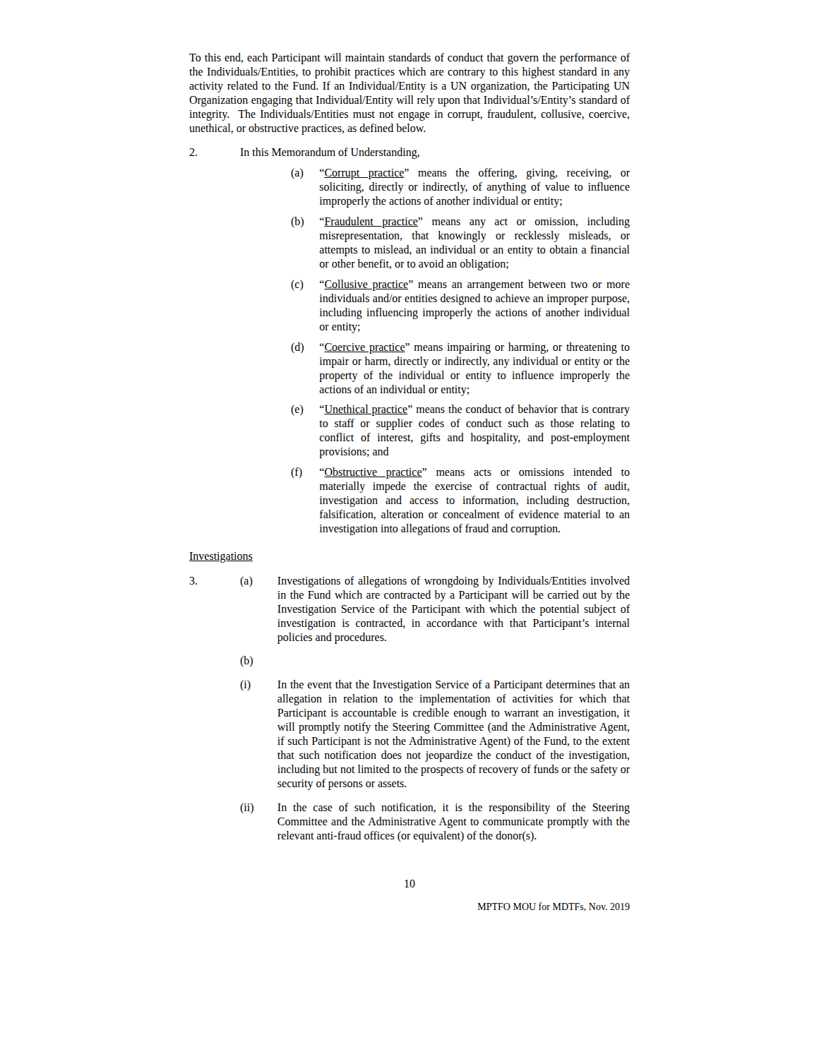To this end, each Participant will maintain standards of conduct that govern the performance of the Individuals/Entities, to prohibit practices which are contrary to this highest standard in any activity related to the Fund. If an Individual/Entity is a UN organization, the Participating UN Organization engaging that Individual/Entity will rely upon that Individual’s/Entity’s standard of integrity. The Individuals/Entities must not engage in corrupt, fraudulent, collusive, coercive, unethical, or obstructive practices, as defined below.
2.
In this Memorandum of Understanding,
(a)
“Corrupt practice” means the offering, giving, receiving, or soliciting, directly or indirectly, of anything of value to influence improperly the actions of another individual or entity;
(b)
“Fraudulent practice” means any act or omission, including misrepresentation, that knowingly or recklessly misleads, or attempts to mislead, an individual or an entity to obtain a financial or other benefit, or to avoid an obligation;
(c)
“Collusive practice” means an arrangement between two or more individuals and/or entities designed to achieve an improper purpose, including influencing improperly the actions of another individual or entity;
(d)
“Coercive practice” means impairing or harming, or threatening to impair or harm, directly or indirectly, any individual or entity or the property of the individual or entity to influence improperly the actions of an individual or entity;
(e)
“Unethical practice” means the conduct of behavior that is contrary to staff or supplier codes of conduct such as those relating to conflict of interest, gifts and hospitality, and post-employment provisions; and
(f)
“Obstructive practice” means acts or omissions intended to materially impede the exercise of contractual rights of audit, investigation and access to information, including destruction, falsification, alteration or concealment of evidence material to an investigation into allegations of fraud and corruption.
Investigations
3.
(a)
Investigations of allegations of wrongdoing by Individuals/Entities involved in the Fund which are contracted by a Participant will be carried out by the Investigation Service of the Participant with which the potential subject of investigation is contracted, in accordance with that Participant’s internal policies and procedures.
(b)
(i)
In the event that the Investigation Service of a Participant determines that an allegation in relation to the implementation of activities for which that Participant is accountable is credible enough to warrant an investigation, it will promptly notify the Steering Committee (and the Administrative Agent, if such Participant is not the Administrative Agent) of the Fund, to the extent that such notification does not jeopardize the conduct of the investigation, including but not limited to the prospects of recovery of funds or the safety or security of persons or assets.
(ii)
In the case of such notification, it is the responsibility of the Steering Committee and the Administrative Agent to communicate promptly with the relevant anti-fraud offices (or equivalent) of the donor(s).
10
MPTFO MOU for MDTFs, Nov. 2019